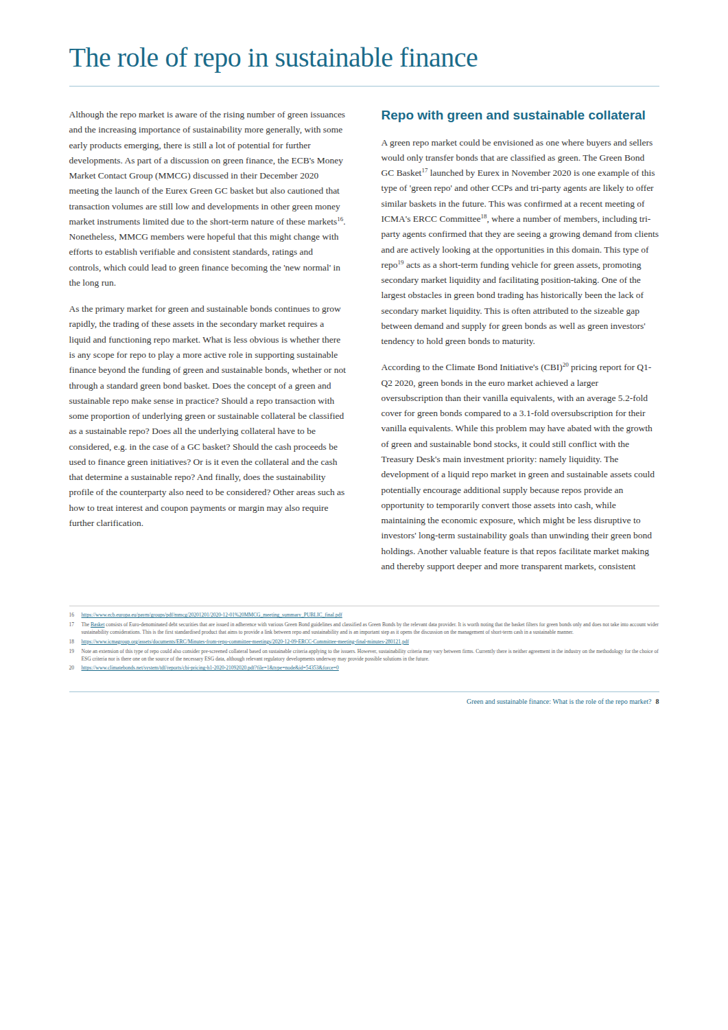The role of repo in sustainable finance
Although the repo market is aware of the rising number of green issuances and the increasing importance of sustainability more generally, with some early products emerging, there is still a lot of potential for further developments. As part of a discussion on green finance, the ECB's Money Market Contact Group (MMCG) discussed in their December 2020 meeting the launch of the Eurex Green GC basket but also cautioned that transaction volumes are still low and developments in other green money market instruments limited due to the short-term nature of these markets16. Nonetheless, MMCG members were hopeful that this might change with efforts to establish verifiable and consistent standards, ratings and controls, which could lead to green finance becoming the 'new normal' in the long run.
As the primary market for green and sustainable bonds continues to grow rapidly, the trading of these assets in the secondary market requires a liquid and functioning repo market. What is less obvious is whether there is any scope for repo to play a more active role in supporting sustainable finance beyond the funding of green and sustainable bonds, whether or not through a standard green bond basket. Does the concept of a green and sustainable repo make sense in practice? Should a repo transaction with some proportion of underlying green or sustainable collateral be classified as a sustainable repo? Does all the underlying collateral have to be considered, e.g. in the case of a GC basket? Should the cash proceeds be used to finance green initiatives? Or is it even the collateral and the cash that determine a sustainable repo? And finally, does the sustainability profile of the counterparty also need to be considered? Other areas such as how to treat interest and coupon payments or margin may also require further clarification.
Repo with green and sustainable collateral
A green repo market could be envisioned as one where buyers and sellers would only transfer bonds that are classified as green. The Green Bond GC Basket17 launched by Eurex in November 2020 is one example of this type of 'green repo' and other CCPs and tri-party agents are likely to offer similar baskets in the future. This was confirmed at a recent meeting of ICMA's ERCC Committee18, where a number of members, including tri-party agents confirmed that they are seeing a growing demand from clients and are actively looking at the opportunities in this domain. This type of repo19 acts as a short-term funding vehicle for green assets, promoting secondary market liquidity and facilitating position-taking. One of the largest obstacles in green bond trading has historically been the lack of secondary market liquidity. This is often attributed to the sizeable gap between demand and supply for green bonds as well as green investors' tendency to hold green bonds to maturity.
According to the Climate Bond Initiative's (CBI)20 pricing report for Q1-Q2 2020, green bonds in the euro market achieved a larger oversubscription than their vanilla equivalents, with an average 5.2-fold cover for green bonds compared to a 3.1-fold oversubscription for their vanilla equivalents. While this problem may have abated with the growth of green and sustainable bond stocks, it could still conflict with the Treasury Desk's main investment priority: namely liquidity. The development of a liquid repo market in green and sustainable assets could potentially encourage additional supply because repos provide an opportunity to temporarily convert those assets into cash, while maintaining the economic exposure, which might be less disruptive to investors' long-term sustainability goals than unwinding their green bond holdings. Another valuable feature is that repos facilitate market making and thereby support deeper and more transparent markets, consistent
https://www.ecb.europa.eu/paym/groups/pdf/mmcg/20201201/2020-12-01%20MMCG_meeting_summary_PUBLIC_final.pdf
The Basket consists of Euro-denominated debt securities that are issued in adherence with various Green Bond guidelines and classified as Green Bonds by the relevant data provider. It is worth noting that the basket filters for green bonds only and does not take into account wider sustainability considerations. This is the first standardised product that aims to provide a link between repo and sustainability and is an important step as it opens the discussion on the management of short-term cash in a sustainable manner.
https://www.icmagroup.org/assets/documents/ERC/Minutes-from-repo-committee-meetings/2020-12-09-ERCC-Committee-meeting-final-minutes-280121.pdf
Note an extension of this type of repo could also consider pre-screened collateral based on sustainable criteria applying to the issuers. However, sustainability criteria may vary between firms. Currently there is neither agreement in the industry on the methodology for the choice of ESG criteria nor is there one on the source of the necessary ESG data, although relevant regulatory developments underway may provide possible solutions in the future.
https://www.climatebonds.net/system/tdf/reports/cbi-pricing-h1-2020-21092020.pdf?file=1&type=node&id=54353&force=0
Green and sustainable finance: What is the role of the repo market?8